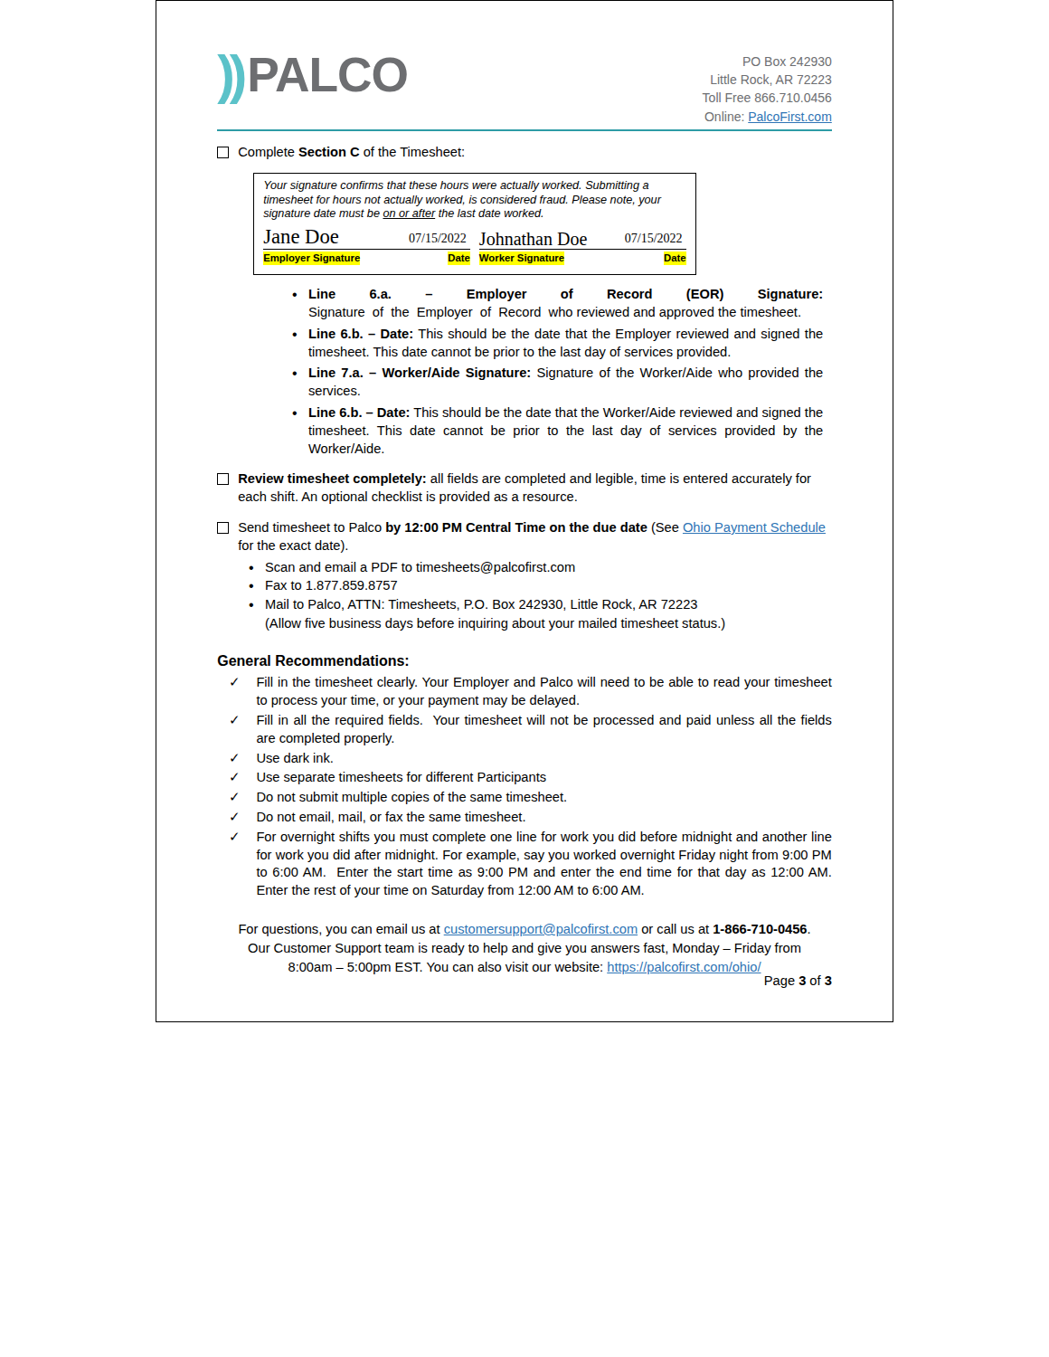)) PALCO
PO Box 242930
Little Rock, AR 72223
Toll Free 866.710.0456
Online: PalcoFirst.com
Complete Section C of the Timesheet:
Your signature confirms that these hours were actually worked. Submitting a timesheet for hours not actually worked, is considered fraud. Please note, your signature date must be on or after the last date worked.
Jane Doe 07/15/2022
Johnathan Doe 07/15/2022
Employer Signature Date
Worker Signature Date
Line 6.a. – Employer of Record (EOR) Signature: Signature of the Employer of Record who reviewed and approved the timesheet.
Line 6.b. – Date: This should be the date that the Employer reviewed and signed the timesheet. This date cannot be prior to the last day of services provided.
Line 7.a. – Worker/Aide Signature: Signature of the Worker/Aide who provided the services.
Line 6.b. – Date: This should be the date that the Worker/Aide reviewed and signed the timesheet. This date cannot be prior to the last day of services provided by the Worker/Aide.
Review timesheet completely: all fields are completed and legible, time is entered accurately for each shift. An optional checklist is provided as a resource.
Send timesheet to Palco by 12:00 PM Central Time on the due date (See Ohio Payment Schedule for the exact date).
Scan and email a PDF to timesheets@palcofirst.com
Fax to 1.877.859.8757
Mail to Palco, ATTN: Timesheets, P.O. Box 242930, Little Rock, AR 72223
(Allow five business days before inquiring about your mailed timesheet status.)
General Recommendations:
Fill in the timesheet clearly. Your Employer and Palco will need to be able to read your timesheet to process your time, or your payment may be delayed.
Fill in all the required fields. Your timesheet will not be processed and paid unless all the fields are completed properly.
Use dark ink.
Use separate timesheets for different Participants
Do not submit multiple copies of the same timesheet.
Do not email, mail, or fax the same timesheet.
For overnight shifts you must complete one line for work you did before midnight and another line for work you did after midnight. For example, say you worked overnight Friday night from 9:00 PM to 6:00 AM. Enter the start time as 9:00 PM and enter the end time for that day as 12:00 AM. Enter the rest of your time on Saturday from 12:00 AM to 6:00 AM.
For questions, you can email us at customersupport@palcofirst.com or call us at 1-866-710-0456.
Our Customer Support team is ready to help and give you answers fast, Monday – Friday from
8:00am – 5:00pm EST. You can also visit our website: https://palcofirst.com/ohio/
Page 3 of 3